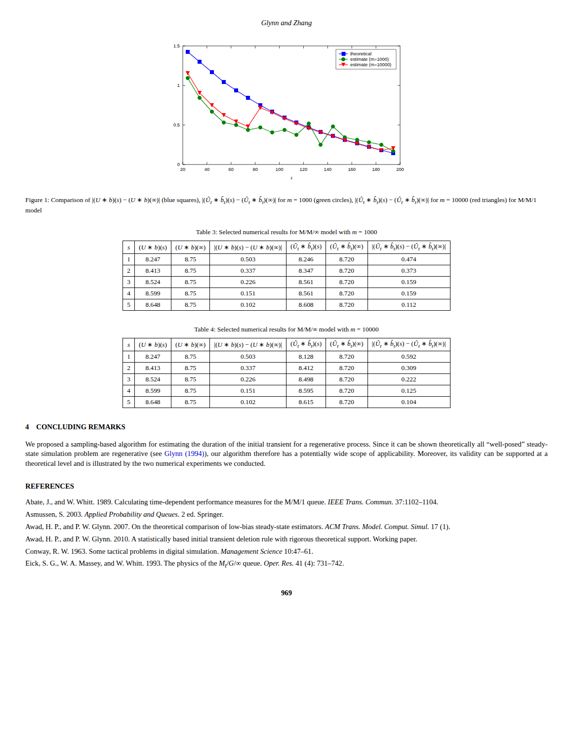Glynn and Zhang
0 0.5 1 1.5 20 40 60 80 100 120 140 160 180 200 s theoretical estimate (m=1000) estimate (m=10000)
Figure 1: Comparison of |(U ∗ b)(s) − (U ∗ b)(∞)| (blue squares), |(Ût ∗ b̂t)(s) − (Ût ∗ b̂t)(∞)| for m = 1000 (green circles), |(Ût ∗ b̂t)(s) − (Ût ∗ b̂t)(∞)| for m = 10000 (red triangles) for M/M/1 model
Table 3: Selected numerical results for M/M/∞ model with m = 1000
| s | ( U ∗ b )( s ) | ( U ∗ b )(∞) | /( U ∗ b )( s ) − ( U ∗ b )(∞)/ | ( Û t ∗ b̂ t )( s ) | ( Û t ∗ b̂ t )(∞) | /( Û t ∗ b̂ t )( s ) − ( Û t ∗ b̂ t )(∞)/ |
| --- | --- | --- | --- | --- | --- | --- |
| 1 | 8.247 | 8.75 | 0.503 | 8.246 | 8.720 | 0.474 |
| 2 | 8.413 | 8.75 | 0.337 | 8.347 | 8.720 | 0.373 |
| 3 | 8.524 | 8.75 | 0.226 | 8.561 | 8.720 | 0.159 |
| 4 | 8.599 | 8.75 | 0.151 | 8.561 | 8.720 | 0.159 |
| 5 | 8.648 | 8.75 | 0.102 | 8.608 | 8.720 | 0.112 |
Table 4: Selected numerical results for M/M/∞ model with m = 10000
| s | ( U ∗ b )( s ) | ( U ∗ b )(∞) | /( U ∗ b )( s ) − ( U ∗ b )(∞)/ | ( Û t ∗ b̂ t )( s ) | ( Û t ∗ b̂ t )(∞) | /( Û t ∗ b̂ t )( s ) − ( Û t ∗ b̂ t )(∞)/ |
| --- | --- | --- | --- | --- | --- | --- |
| 1 | 8.247 | 8.75 | 0.503 | 8.128 | 8.720 | 0.592 |
| 2 | 8.413 | 8.75 | 0.337 | 8.412 | 8.720 | 0.309 |
| 3 | 8.524 | 8.75 | 0.226 | 8.498 | 8.720 | 0.222 |
| 4 | 8.599 | 8.75 | 0.151 | 8.595 | 8.720 | 0.125 |
| 5 | 8.648 | 8.75 | 0.102 | 8.615 | 8.720 | 0.104 |
4 CONCLUDING REMARKS
We proposed a sampling-based algorithm for estimating the duration of the initial transient for a regenerative process. Since it can be shown theoretically all “well-posed” steady-state simulation problem are regenerative (see Glynn (1994)), our algorithm therefore has a potentially wide scope of applicability. Moreover, its validity can be supported at a theoretical level and is illustrated by the two numerical experiments we conducted.
REFERENCES
Abate, J., and W. Whitt. 1989. Calculating time-dependent performance measures for the M/M/1 queue. IEEE Trans. Commun. 37:1102–1104.
Asmussen, S. 2003. Applied Probability and Queues. 2 ed. Springer.
Awad, H. P., and P. W. Glynn. 2007. On the theoretical comparison of low-bias steady-state estimators. ACM Trans. Model. Comput. Simul. 17 (1).
Awad, H. P., and P. W. Glynn. 2010. A statistically based initial transient deletion rule with rigorous theoretical support. Working paper.
Conway, R. W. 1963. Some tactical problems in digital simulation. Management Science 10:47–61.
Eick, S. G., W. A. Massey, and W. Whitt. 1993. The physics of the Mt/G/∞ queue. Oper. Res. 41 (4): 731–742.
969